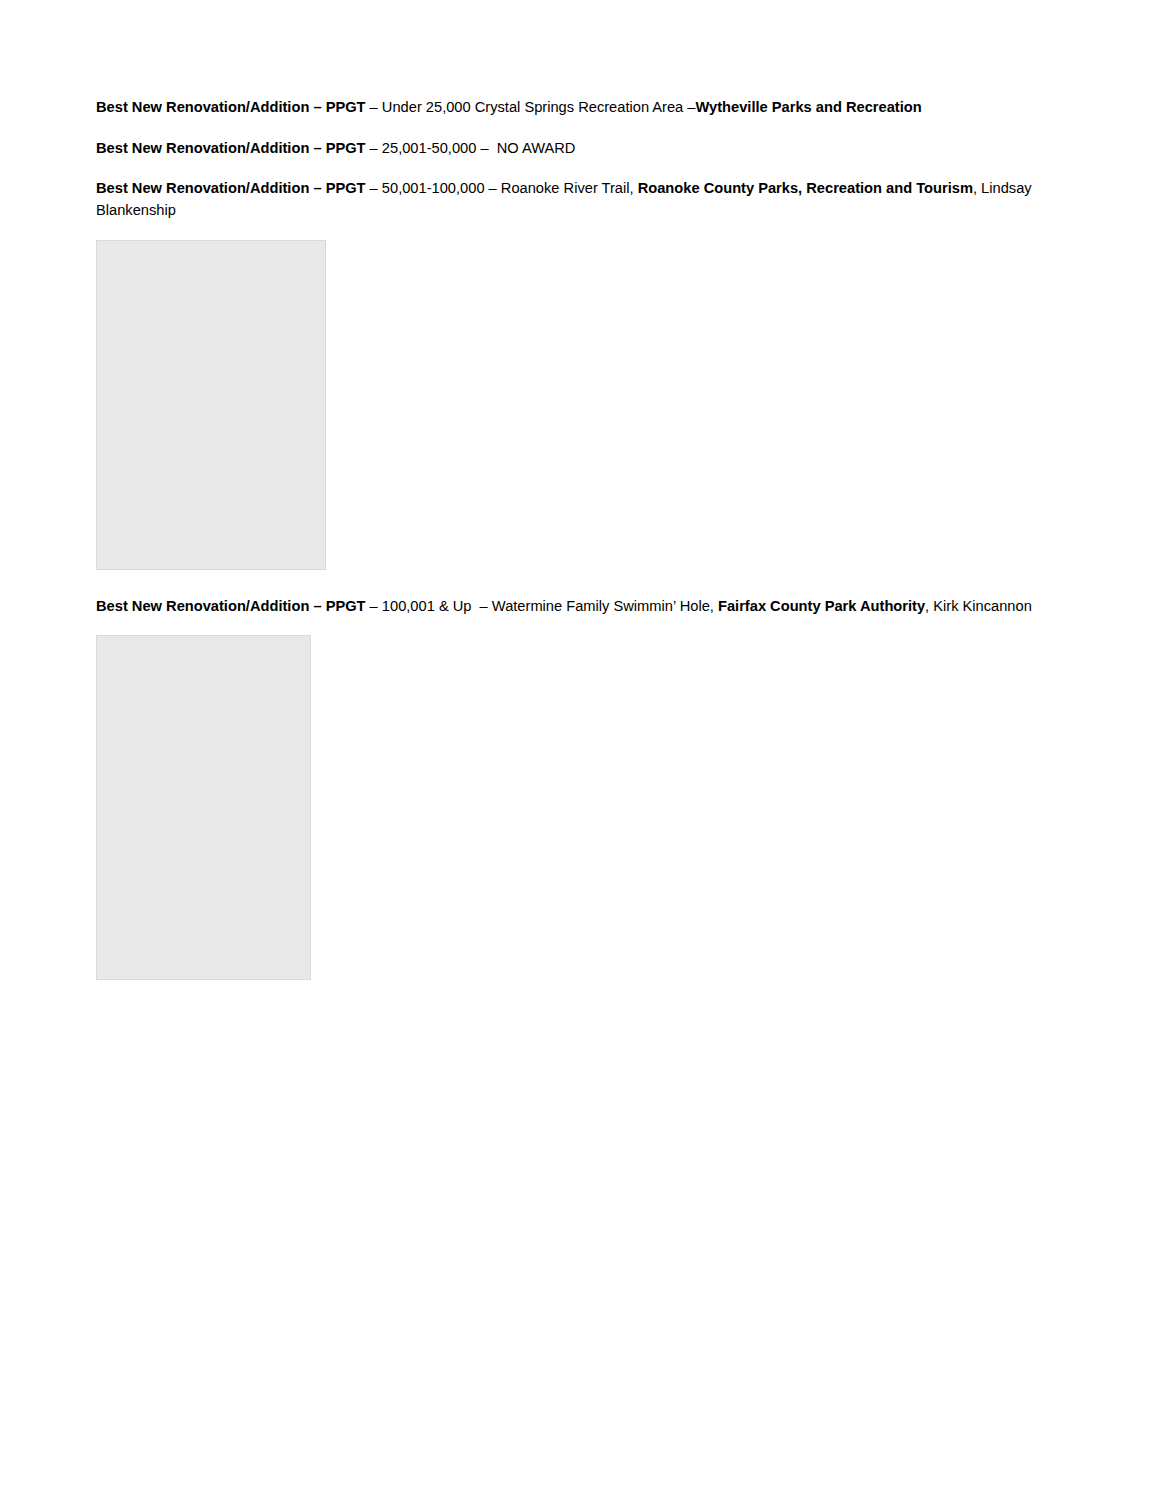Best New Renovation/Addition – PPGT – Under 25,000 Crystal Springs Recreation Area –Wytheville Parks and Recreation
Best New Renovation/Addition – PPGT – 25,001-50,000 – NO AWARD
Best New Renovation/Addition – PPGT – 50,001-100,000 – Roanoke River Trail, Roanoke County Parks, Recreation and Tourism, Lindsay Blankenship
Best New Renovation/Addition – PPGT – 100,001 & Up – Watermine Family Swimmin’ Hole, Fairfax County Park Authority, Kirk Kincannon